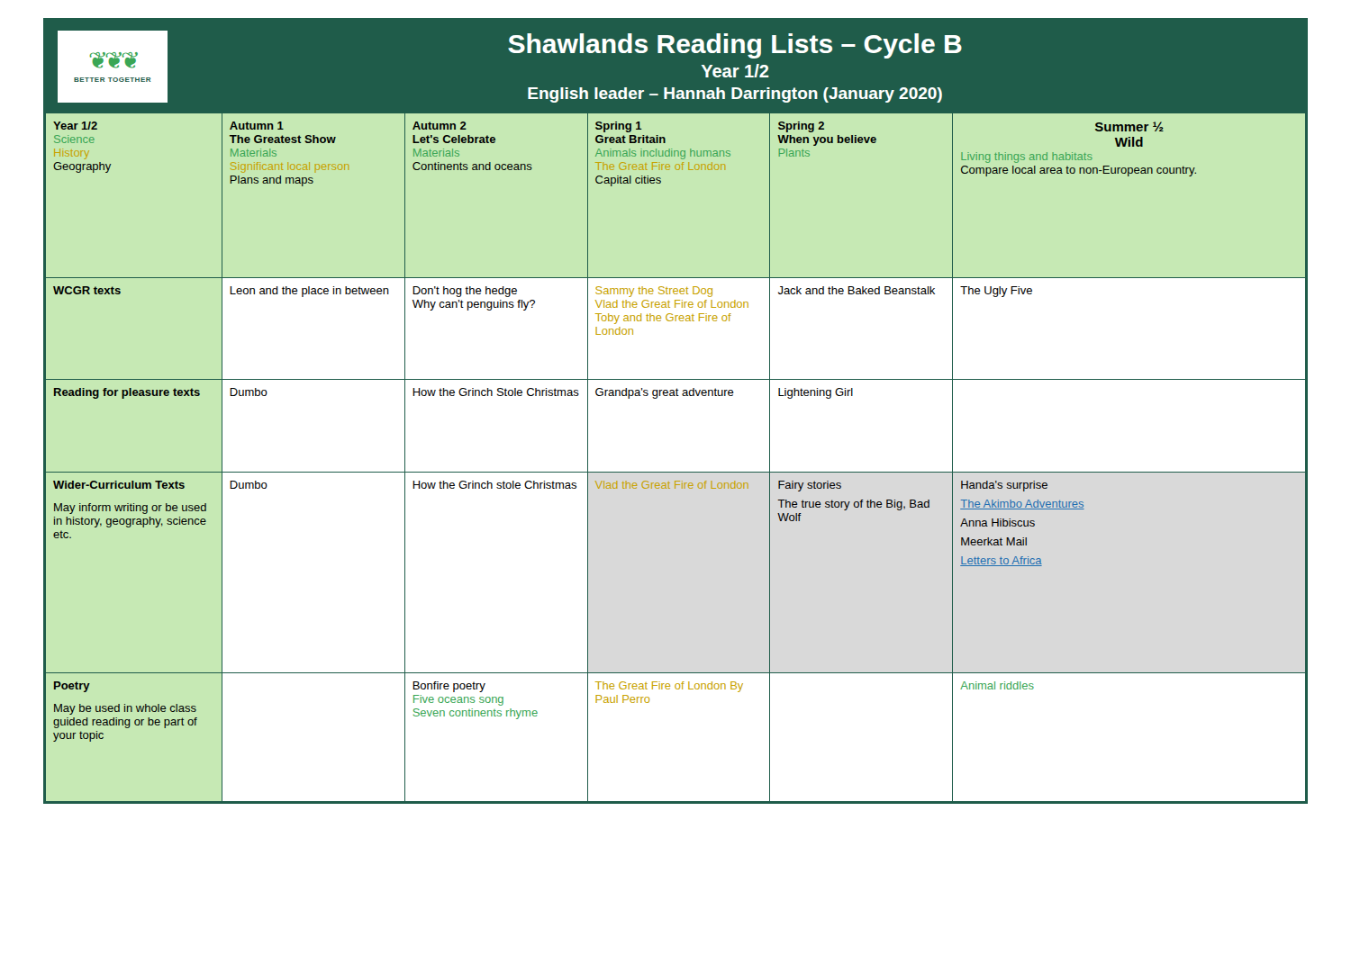❦❦❦
BETTER TOGETHER
Shawlands Reading Lists – Cycle B
Year 1/2
English leader – Hannah Darrington (January 2020)
| Year 1/2 Science History Geography | Autumn 1 The Greatest Show Materials Significant local person Plans and maps | Autumn 2 Let's Celebrate Materials Continents and oceans | Spring 1 Great Britain Animals including humans The Great Fire of London Capital cities | Spring 2 When you believe Plants | Summer ½ Wild Living things and habitats Compare local area to non-European country. |
| WCGR texts | Leon and the place in between | Don't hog the hedge Why can't penguins fly? | Sammy the Street Dog Vlad the Great Fire of London Toby and the Great Fire of London | Jack and the Baked Beanstalk | The Ugly Five |
| Reading for pleasure texts | Dumbo | How the Grinch Stole Christmas | Grandpa's great adventure | Lightening Girl | |
| Wider-Curriculum Texts May inform writing or be used in history, geography, science etc. | Dumbo | How the Grinch stole Christmas | Vlad the Great Fire of London | Fairy stories The true story of the Big, Bad Wolf | Handa's surprise The Akimbo Adventures Anna Hibiscus Meerkat Mail Letters to Africa |
| Poetry May be used in whole class guided reading or be part of your topic | | Bonfire poetry Five oceans song Seven continents rhyme | The Great Fire of London By Paul Perro | | Animal riddles |